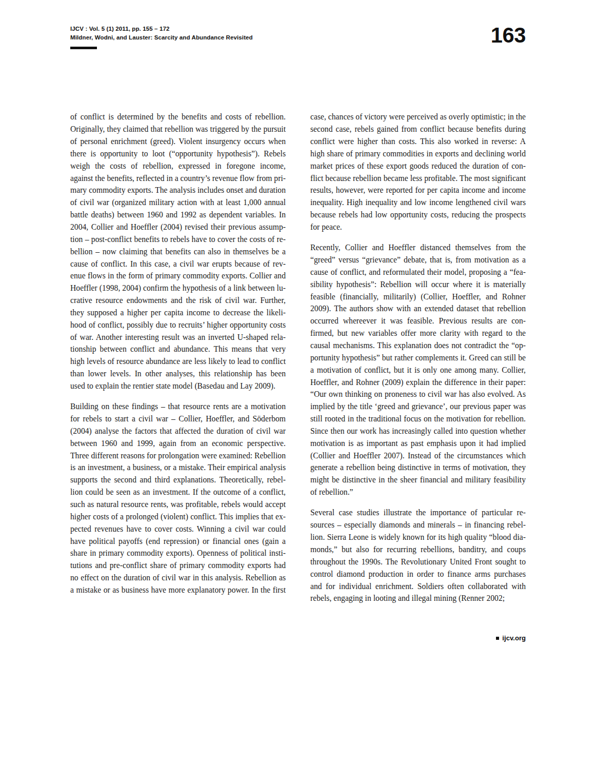IJCV : Vol. 5 (1) 2011, pp. 155 – 172 Mildner, Wodni, and Lauster: Scarcity and Abundance Revisited
163
of conflict is determined by the benefits and costs of rebellion. Originally, they claimed that rebellion was triggered by the pursuit of personal enrichment (greed). Violent insurgency occurs when there is opportunity to loot (“opportunity hypothesis”). Rebels weigh the costs of rebellion, expressed in foregone income, against the benefits, reflected in a country’s revenue flow from primary commodity exports. The analysis includes onset and duration of civil war (organized military action with at least 1,000 annual battle deaths) between 1960 and 1992 as dependent variables. In 2004, Collier and Hoeffler (2004) revised their previous assumption – post-conflict benefits to rebels have to cover the costs of rebellion – now claiming that benefits can also in themselves be a cause of conflict. In this case, a civil war erupts because of revenue flows in the form of primary commodity exports. Collier and Hoeffler (1998, 2004) confirm the hypothesis of a link between lucrative resource endowments and the risk of civil war. Further, they supposed a higher per capita income to decrease the likelihood of conflict, possibly due to recruits’ higher opportunity costs of war. Another interesting result was an inverted U-shaped relationship between conflict and abundance. This means that very high levels of resource abundance are less likely to lead to conflict than lower levels. In other analyses, this relationship has been used to explain the rentier state model (Basedau and Lay 2009).
Building on these findings – that resource rents are a motivation for rebels to start a civil war – Collier, Hoeffler, and Söderbom (2004) analyse the factors that affected the duration of civil war between 1960 and 1999, again from an economic perspective. Three different reasons for prolongation were examined: Rebellion is an investment, a business, or a mistake. Their empirical analysis supports the second and third explanations. Theoretically, rebellion could be seen as an investment. If the outcome of a conflict, such as natural resource rents, was profitable, rebels would accept higher costs of a prolonged (violent) conflict. This implies that expected revenues have to cover costs. Winning a civil war could have political payoffs (end repression) or financial ones (gain a share in primary commodity exports). Openness of political institutions and pre-conflict share of primary commodity exports had no effect on the duration of civil war in this analysis. Rebellion as a mistake or as business have more explanatory power. In the first case, chances of victory were perceived as overly optimistic; in the second case, rebels gained from conflict because benefits during conflict were higher than costs. This also worked in reverse: A high share of primary commodities in exports and declining world market prices of these export goods reduced the duration of conflict because rebellion became less profitable. The most significant results, however, were reported for per capita income and income inequality. High inequality and low income lengthened civil wars because rebels had low opportunity costs, reducing the prospects for peace.
Recently, Collier and Hoeffler distanced themselves from the “greed” versus “grievance” debate, that is, from motivation as a cause of conflict, and reformulated their model, proposing a “feasibility hypothesis”: Rebellion will occur where it is materially feasible (financially, militarily) (Collier, Hoeffler, and Rohner 2009). The authors show with an extended dataset that rebellion occurred whereever it was feasible. Previous results are confirmed, but new variables offer more clarity with regard to the causal mechanisms. This explanation does not contradict the “opportunity hypothesis” but rather complements it. Greed can still be a motivation of conflict, but it is only one among many. Collier, Hoeffler, and Rohner (2009) explain the difference in their paper: “Our own thinking on proneness to civil war has also evolved. As implied by the title ‘greed and grievance’, our previous paper was still rooted in the traditional focus on the motivation for rebellion. Since then our work has increasingly called into question whether motivation is as important as past emphasis upon it had implied (Collier and Hoeffler 2007). Instead of the circumstances which generate a rebellion being distinctive in terms of motivation, they might be distinctive in the sheer financial and military feasibility of rebellion.”
Several case studies illustrate the importance of particular resources – especially diamonds and minerals – in financing rebellion. Sierra Leone is widely known for its high quality “blood diamonds,” but also for recurring rebellions, banditry, and coups throughout the 1990s. The Revolutionary United Front sought to control diamond production in order to finance arms purchases and for individual enrichment. Soldiers often collaborated with rebels, engaging in looting and illegal mining (Renner 2002;
ijcv.org